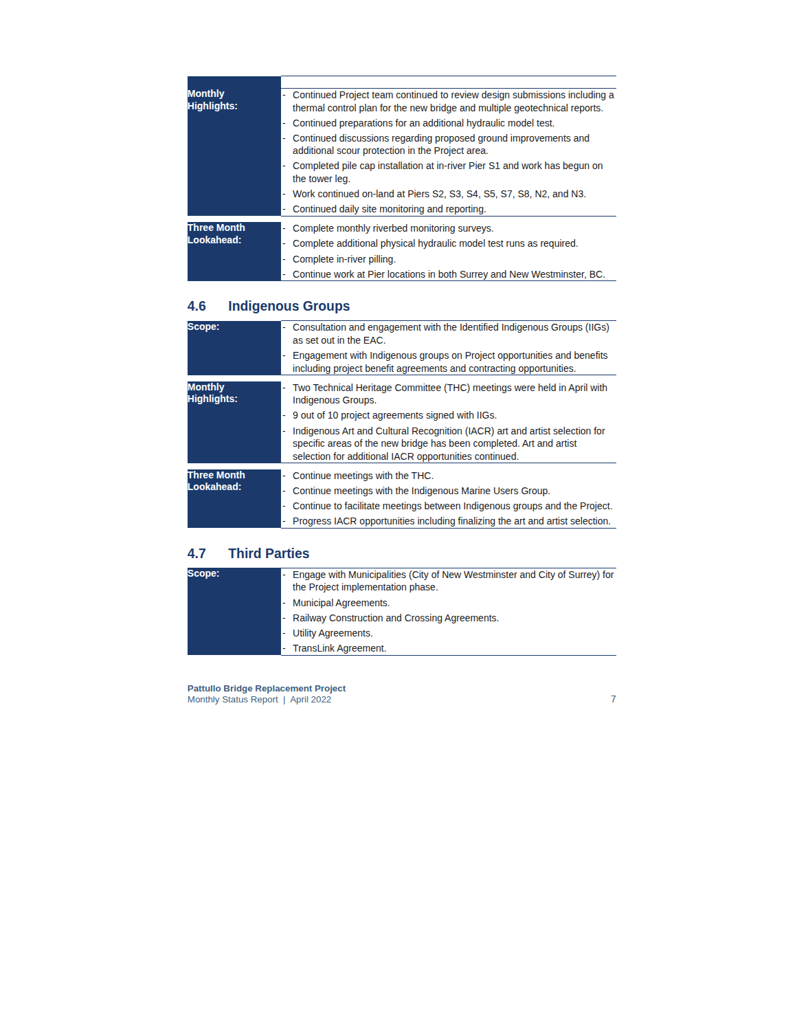| Monthly Highlights: | Continued Project team continued to review design submissions including a thermal control plan for the new bridge and multiple geotechnical reports. Continued preparations for an additional hydraulic model test. Continued discussions regarding proposed ground improvements and additional scour protection in the Project area. Completed pile cap installation at in-river Pier S1 and work has begun on the tower leg. Work continued on-land at Piers S2, S3, S4, S5, S7, S8, N2, and N3. Continued daily site monitoring and reporting. |
| Three Month Lookahead: | Complete monthly riverbed monitoring surveys. Complete additional physical hydraulic model test runs as required. Complete in-river pilling. Continue work at Pier locations in both Surrey and New Westminster, BC. |
4.6 Indigenous Groups
| Scope: | Consultation and engagement with the Identified Indigenous Groups (IIGs) as set out in the EAC. Engagement with Indigenous groups on Project opportunities and benefits including project benefit agreements and contracting opportunities. |
| Monthly Highlights: | Two Technical Heritage Committee (THC) meetings were held in April with Indigenous Groups. 9 out of 10 project agreements signed with IIGs. Indigenous Art and Cultural Recognition (IACR) art and artist selection for specific areas of the new bridge has been completed. Art and artist selection for additional IACR opportunities continued. |
| Three Month Lookahead: | Continue meetings with the THC. Continue meetings with the Indigenous Marine Users Group. Continue to facilitate meetings between Indigenous groups and the Project. Progress IACR opportunities including finalizing the art and artist selection. |
4.7 Third Parties
| Scope: | Engage with Municipalities (City of New Westminster and City of Surrey) for the Project implementation phase. Municipal Agreements. Railway Construction and Crossing Agreements. Utility Agreements. TransLink Agreement. |
Pattullo Bridge Replacement Project
Monthly Status Report | April 2022
7